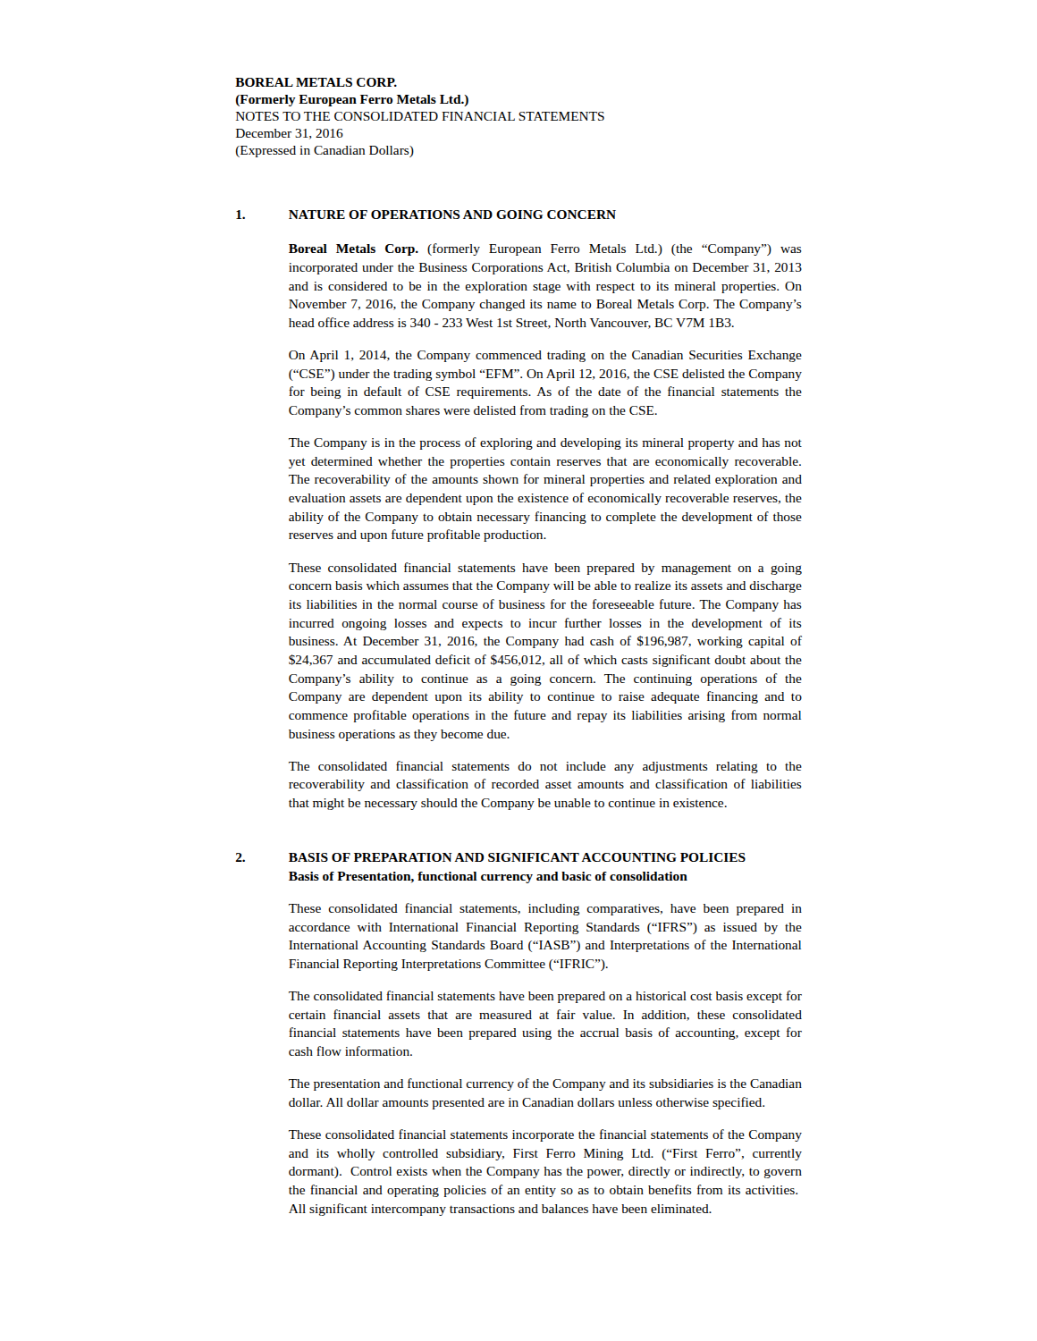BOREAL METALS CORP.
(Formerly European Ferro Metals Ltd.)
NOTES TO THE CONSOLIDATED FINANCIAL STATEMENTS
December 31, 2016
(Expressed in Canadian Dollars)
1.
Nature of Operations and Going Concern
Boreal Metals Corp. (formerly European Ferro Metals Ltd.) (the “Company”) was incorporated under the Business Corporations Act, British Columbia on December 31, 2013 and is considered to be in the exploration stage with respect to its mineral properties. On November 7, 2016, the Company changed its name to Boreal Metals Corp. The Company’s head office address is 340 - 233 West 1st Street, North Vancouver, BC V7M 1B3.
On April 1, 2014, the Company commenced trading on the Canadian Securities Exchange (“CSE”) under the trading symbol “EFM”. On April 12, 2016, the CSE delisted the Company for being in default of CSE requirements. As of the date of the financial statements the Company’s common shares were delisted from trading on the CSE.
The Company is in the process of exploring and developing its mineral property and has not yet determined whether the properties contain reserves that are economically recoverable. The recoverability of the amounts shown for mineral properties and related exploration and evaluation assets are dependent upon the existence of economically recoverable reserves, the ability of the Company to obtain necessary financing to complete the development of those reserves and upon future profitable production.
These consolidated financial statements have been prepared by management on a going concern basis which assumes that the Company will be able to realize its assets and discharge its liabilities in the normal course of business for the foreseeable future. The Company has incurred ongoing losses and expects to incur further losses in the development of its business. At December 31, 2016, the Company had cash of $196,987, working capital of $24,367 and accumulated deficit of $456,012, all of which casts significant doubt about the Company’s ability to continue as a going concern. The continuing operations of the Company are dependent upon its ability to continue to raise adequate financing and to commence profitable operations in the future and repay its liabilities arising from normal business operations as they become due.
The consolidated financial statements do not include any adjustments relating to the recoverability and classification of recorded asset amounts and classification of liabilities that might be necessary should the Company be unable to continue in existence.
2.
Basis of Preparation and Significant Accounting Policies
Basis of Presentation, functional currency and basic of consolidation
These consolidated financial statements, including comparatives, have been prepared in accordance with International Financial Reporting Standards (“IFRS”) as issued by the International Accounting Standards Board (“IASB”) and Interpretations of the International Financial Reporting Interpretations Committee (“IFRIC”).
The consolidated financial statements have been prepared on a historical cost basis except for certain financial assets that are measured at fair value. In addition, these consolidated financial statements have been prepared using the accrual basis of accounting, except for cash flow information.
The presentation and functional currency of the Company and its subsidiaries is the Canadian dollar. All dollar amounts presented are in Canadian dollars unless otherwise specified.
These consolidated financial statements incorporate the financial statements of the Company and its wholly controlled subsidiary, First Ferro Mining Ltd. (“First Ferro”, currently dormant). Control exists when the Company has the power, directly or indirectly, to govern the financial and operating policies of an entity so as to obtain benefits from its activities. All significant intercompany transactions and balances have been eliminated.